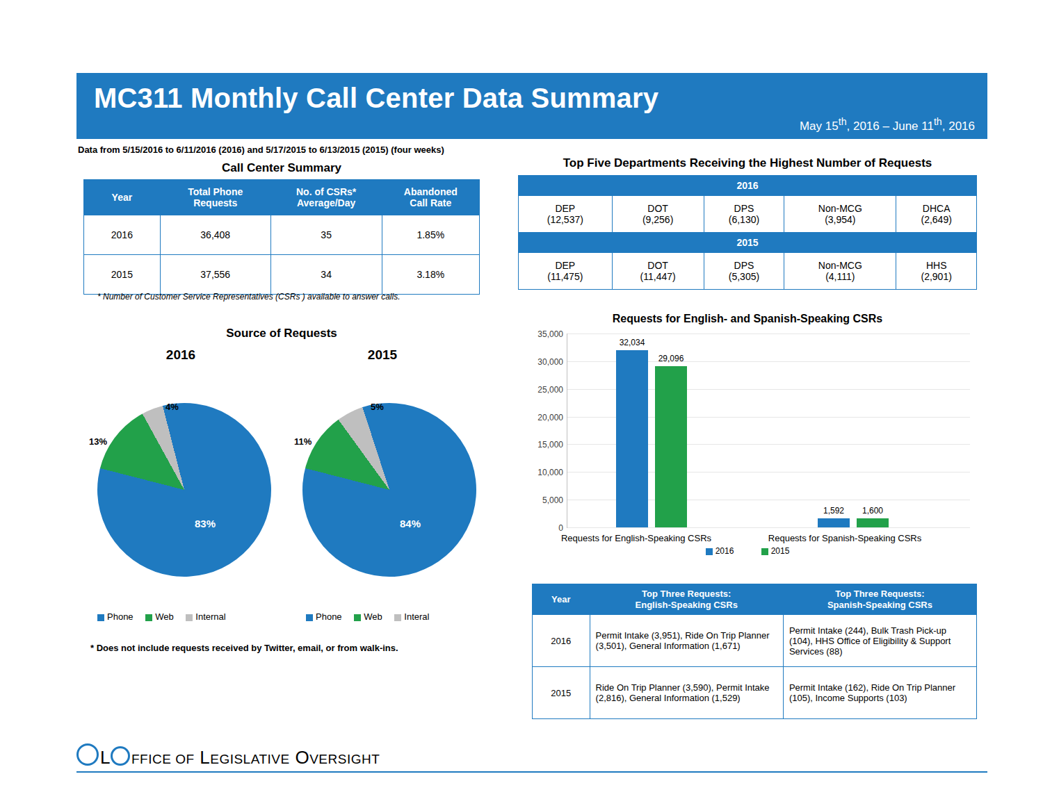MC311 Monthly Call Center Data Summary
May 15th, 2016 – June 11th, 2016
Data from 5/15/2016 to 6/11/2016 (2016) and 5/17/2015 to 6/13/2015 (2015) (four weeks)
Call Center Summary
| Year | Total Phone Requests | No. of CSRs* Average/Day | Abandoned Call Rate |
| --- | --- | --- | --- |
| 2016 | 36,408 | 35 | 1.85% |
| 2015 | 37,556 | 34 | 3.18% |
* Number of Customer Service Representatives (CSRs ) available to answer calls.
Top Five Departments Receiving the Highest Number of Requests
| 2016 |
| DEP (12,537) | DOT (9,256) | DPS (6,130) | Non-MCG (3,954) | DHCA (2,649) |
| 2015 |
| DEP (11,475) | DOT (11,447) | DPS (5,305) | Non-MCG (4,111) | HHS (2,901) |
Source of Requests
2016
2015
83%
13%
4%
84%
11%
5%
Phone Web Internal
Phone Web Interal
* Does not include requests received by Twitter, email, or from walk-ins.
Requests for English- and Spanish-Speaking CSRs
35,000
30,000
25,000
20,000
15,000
10,000
5,000
0
32,034
29,096
1,592
1,600
Requests for English-Speaking CSRs
Requests for Spanish-Speaking CSRs
2016 2015
| Year | Top Three Requests: English-Speaking CSRs | Top Three Requests: Spanish-Speaking CSRs |
| --- | --- | --- |
| 2016 | Permit Intake (3,951), Ride On Trip Planner (3,501), General Information (1,671) | Permit Intake (244), Bulk Trash Pick-up (104), HHS Office of Eligibility & Support Services (88) |
| 2015 | Ride On Trip Planner (3,590), Permit Intake (2,816), General Information (1,529) | Permit Intake (162), Ride On Trip Planner (105), Income Supports (103) |
L FFICE OF LEGISLATIVE OVERSIGHT